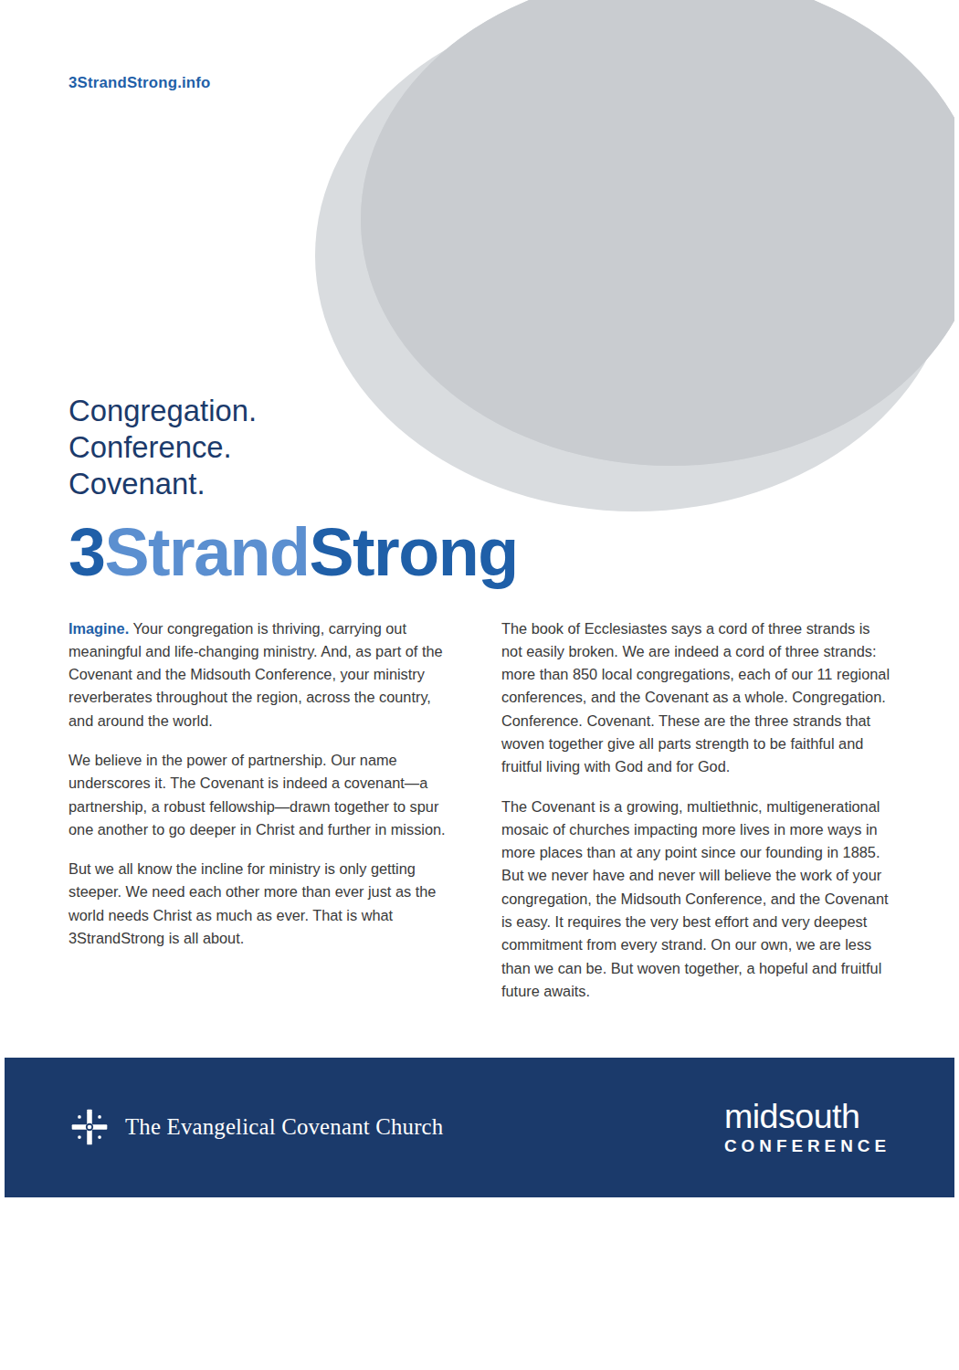3StrandStrong.info
Congregation.
Conference.
Covenant.
3 Strand Strong
Imagine. Your congregation is thriving, carrying out meaningful and life-changing ministry. And, as part of the Covenant and the Midsouth Conference, your ministry reverberates throughout the region, across the country, and around the world.
We believe in the power of partnership. Our name underscores it. The Covenant is indeed a covenant—a partnership, a robust fellowship—drawn together to spur one another to go deeper in Christ and further in mission.
But we all know the incline for ministry is only getting steeper. We need each other more than ever just as the world needs Christ as much as ever. That is what 3StrandStrong is all about.
The book of Ecclesiastes says a cord of three strands is not easily broken. We are indeed a cord of three strands: more than 850 local congregations, each of our 11 regional conferences, and the Covenant as a whole. Congregation. Conference. Covenant. These are the three strands that woven together give all parts strength to be faithful and fruitful living with God and for God.
The Covenant is a growing, multiethnic, multigenerational mosaic of churches impacting more lives in more ways in more places than at any point since our founding in 1885. But we never have and never will believe the work of your congregation, the Midsouth Conference, and the Covenant is easy. It requires the very best effort and very deepest commitment from every strand. On our own, we are less than we can be. But woven together, a hopeful and fruitful future awaits.
The Evangelical Covenant Church
midsouth CONFERENCE